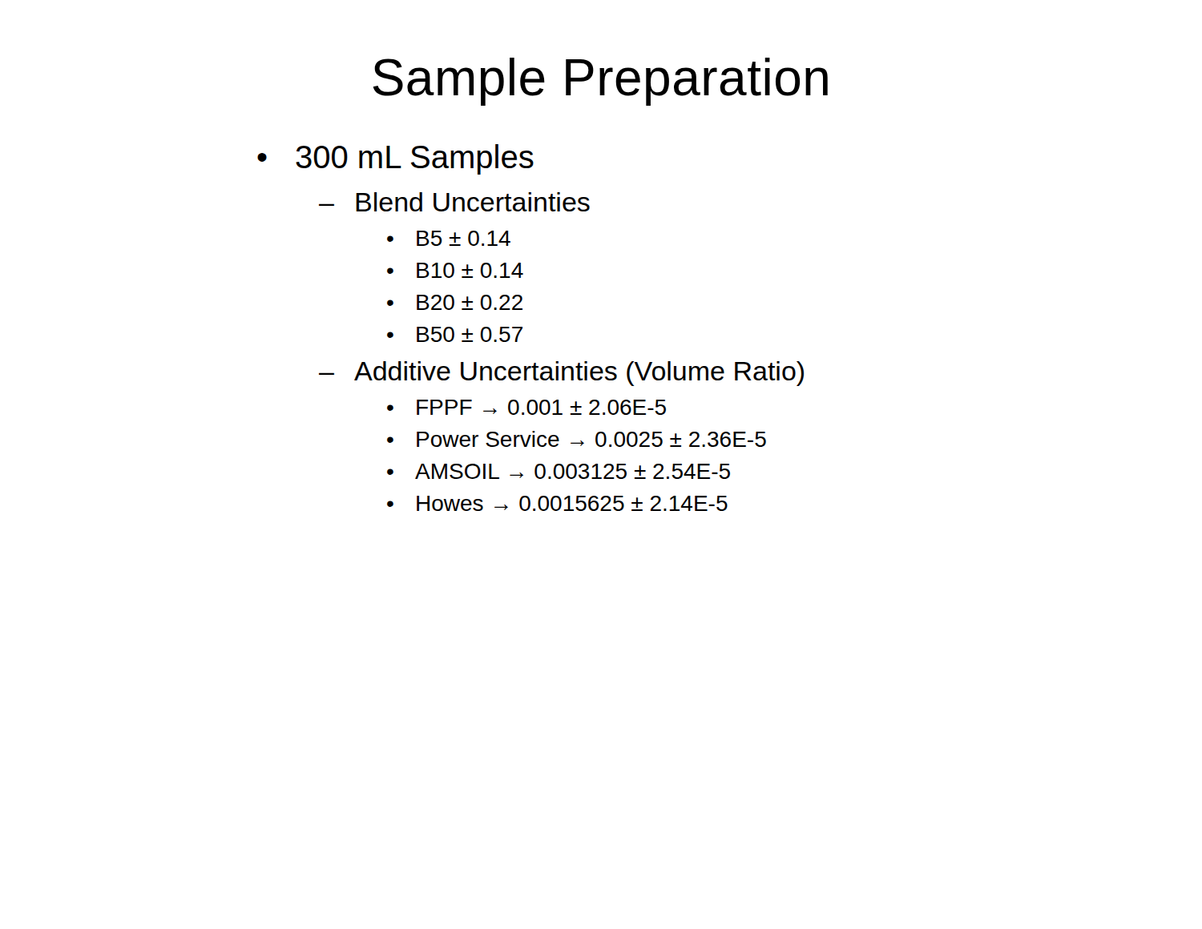Sample Preparation
300 mL Samples
Blend Uncertainties
B5 ± 0.14
B10 ± 0.14
B20 ± 0.22
B50 ± 0.57
Additive Uncertainties (Volume Ratio)
FPPF → 0.001 ± 2.06E-5
Power Service → 0.0025 ± 2.36E-5
AMSOIL → 0.003125 ± 2.54E-5
Howes → 0.0015625 ± 2.14E-5